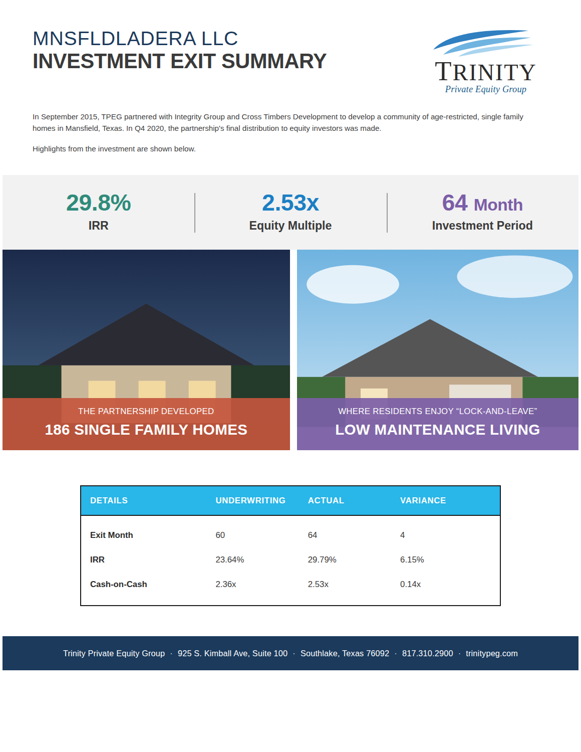MNSFLDLADERA LLC
INVESTMENT EXIT SUMMARY
TRINITY
Private Equity Group
In September 2015, TPEG partnered with Integrity Group and Cross Timbers Development to develop a community of age-restricted, single family homes in Mansfield, Texas. In Q4 2020, the partnership's final distribution to equity investors was made.
Highlights from the investment are shown below.
29.8%
IRR
2.53x
Equity Multiple
64 Month
Investment Period
The Partnership Developed
186 Single Family Homes
Where Residents Enjoy “Lock-and-Leave”
Low Maintenance Living
| Details | Underwriting | Actual | Variance |
| --- | --- | --- | --- |
| Exit Month | 60 | 64 | 4 |
| IRR | 23.64% | 29.79% | 6.15% |
| Cash-on-Cash | 2.36x | 2.53x | 0.14x |
Trinity Private Equity Group·925 S. Kimball Ave, Suite 100·Southlake, Texas 76092·817.310.2900·trinitypeg.com